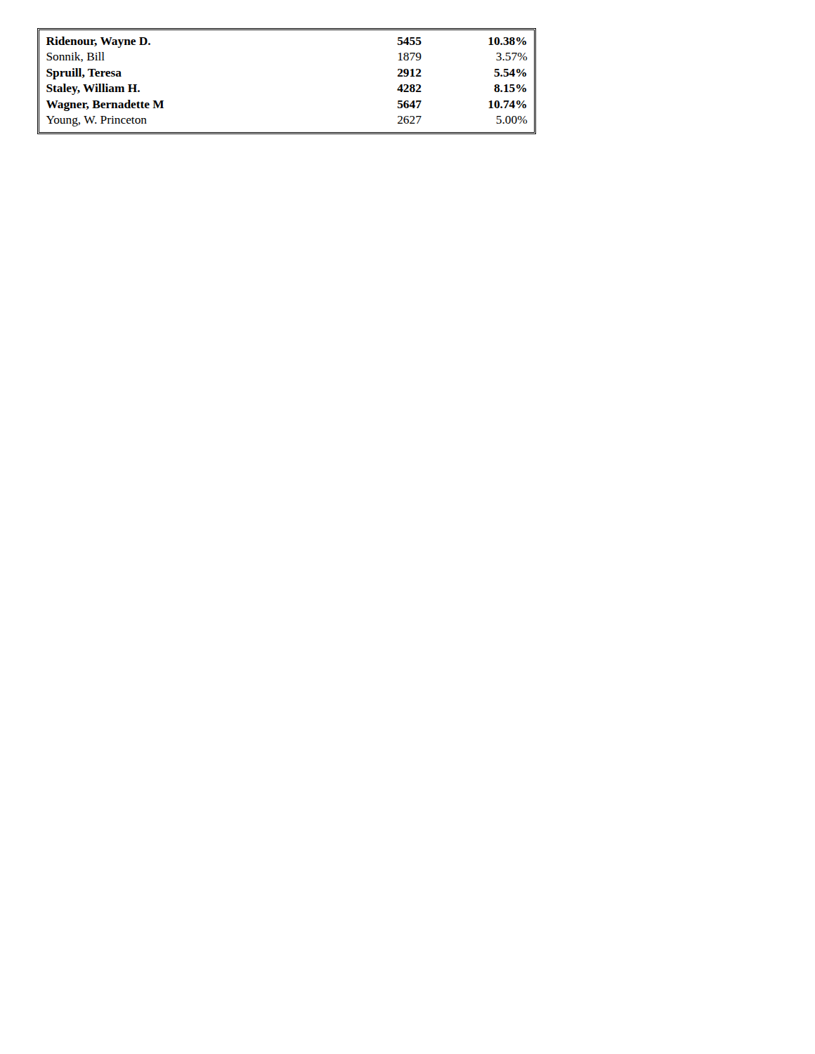| Ridenour, Wayne D. | 5455 | 10.38% |
| Sonnik, Bill | 1879 | 3.57% |
| Spruill, Teresa | 2912 | 5.54% |
| Staley, William H. | 4282 | 8.15% |
| Wagner, Bernadette M | 5647 | 10.74% |
| Young, W. Princeton | 2627 | 5.00% |